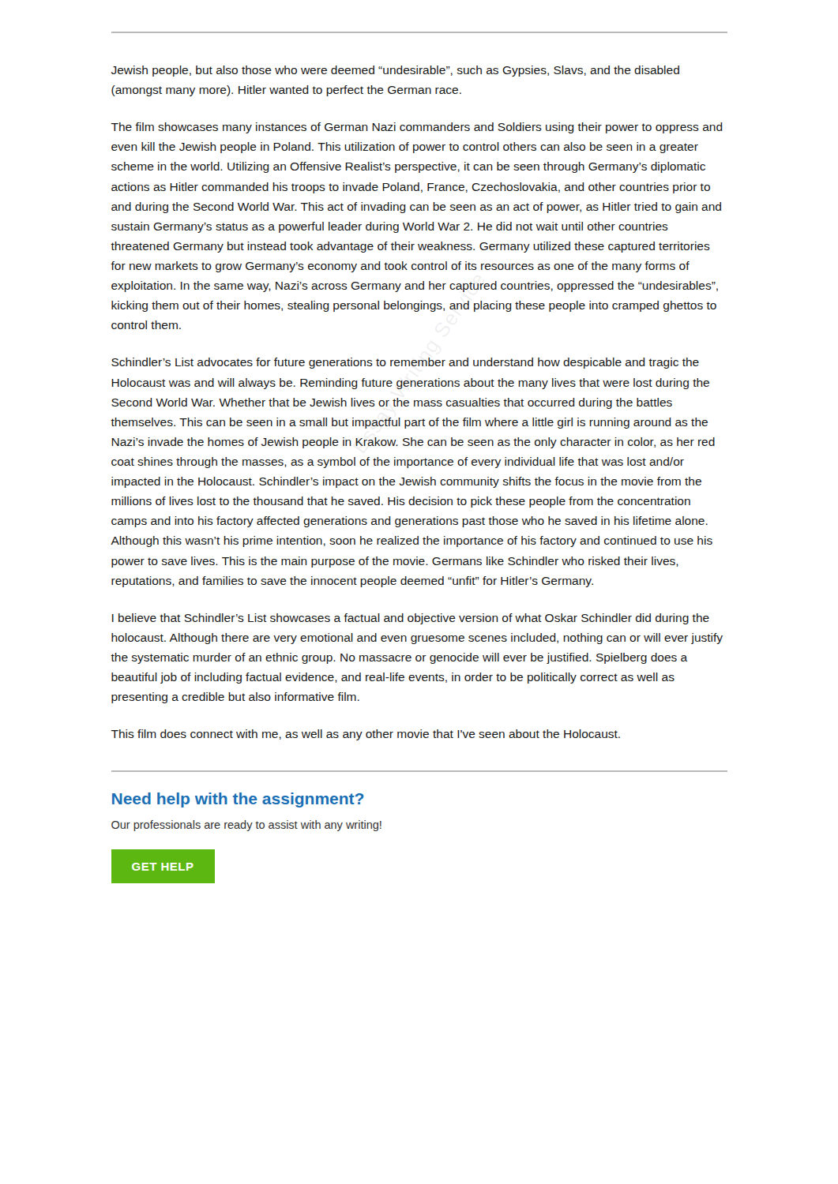Essay Writing Service
Jewish people, but also those who were deemed “undesirable”, such as Gypsies, Slavs, and the disabled (amongst many more). Hitler wanted to perfect the German race.
The film showcases many instances of German Nazi commanders and Soldiers using their power to oppress and even kill the Jewish people in Poland. This utilization of power to control others can also be seen in a greater scheme in the world. Utilizing an Offensive Realist’s perspective, it can be seen through Germany’s diplomatic actions as Hitler commanded his troops to invade Poland, France, Czechoslovakia, and other countries prior to and during the Second World War. This act of invading can be seen as an act of power, as Hitler tried to gain and sustain Germany’s status as a powerful leader during World War 2. He did not wait until other countries threatened Germany but instead took advantage of their weakness. Germany utilized these captured territories for new markets to grow Germany’s economy and took control of its resources as one of the many forms of exploitation. In the same way, Nazi’s across Germany and her captured countries, oppressed the “undesirables”, kicking them out of their homes, stealing personal belongings, and placing these people into cramped ghettos to control them.
Schindler’s List advocates for future generations to remember and understand how despicable and tragic the Holocaust was and will always be. Reminding future generations about the many lives that were lost during the Second World War. Whether that be Jewish lives or the mass casualties that occurred during the battles themselves. This can be seen in a small but impactful part of the film where a little girl is running around as the Nazi’s invade the homes of Jewish people in Krakow. She can be seen as the only character in color, as her red coat shines through the masses, as a symbol of the importance of every individual life that was lost and/or impacted in the Holocaust. Schindler’s impact on the Jewish community shifts the focus in the movie from the millions of lives lost to the thousand that he saved. His decision to pick these people from the concentration camps and into his factory affected generations and generations past those who he saved in his lifetime alone. Although this wasn’t his prime intention, soon he realized the importance of his factory and continued to use his power to save lives. This is the main purpose of the movie. Germans like Schindler who risked their lives, reputations, and families to save the innocent people deemed “unfit” for Hitler’s Germany.
I believe that Schindler’s List showcases a factual and objective version of what Oskar Schindler did during the holocaust. Although there are very emotional and even gruesome scenes included, nothing can or will ever justify the systematic murder of an ethnic group. No massacre or genocide will ever be justified. Spielberg does a beautiful job of including factual evidence, and real-life events, in order to be politically correct as well as presenting a credible but also informative film.
This film does connect with me, as well as any other movie that I've seen about the Holocaust.
Need help with the assignment?
Our professionals are ready to assist with any writing!
GET HELP